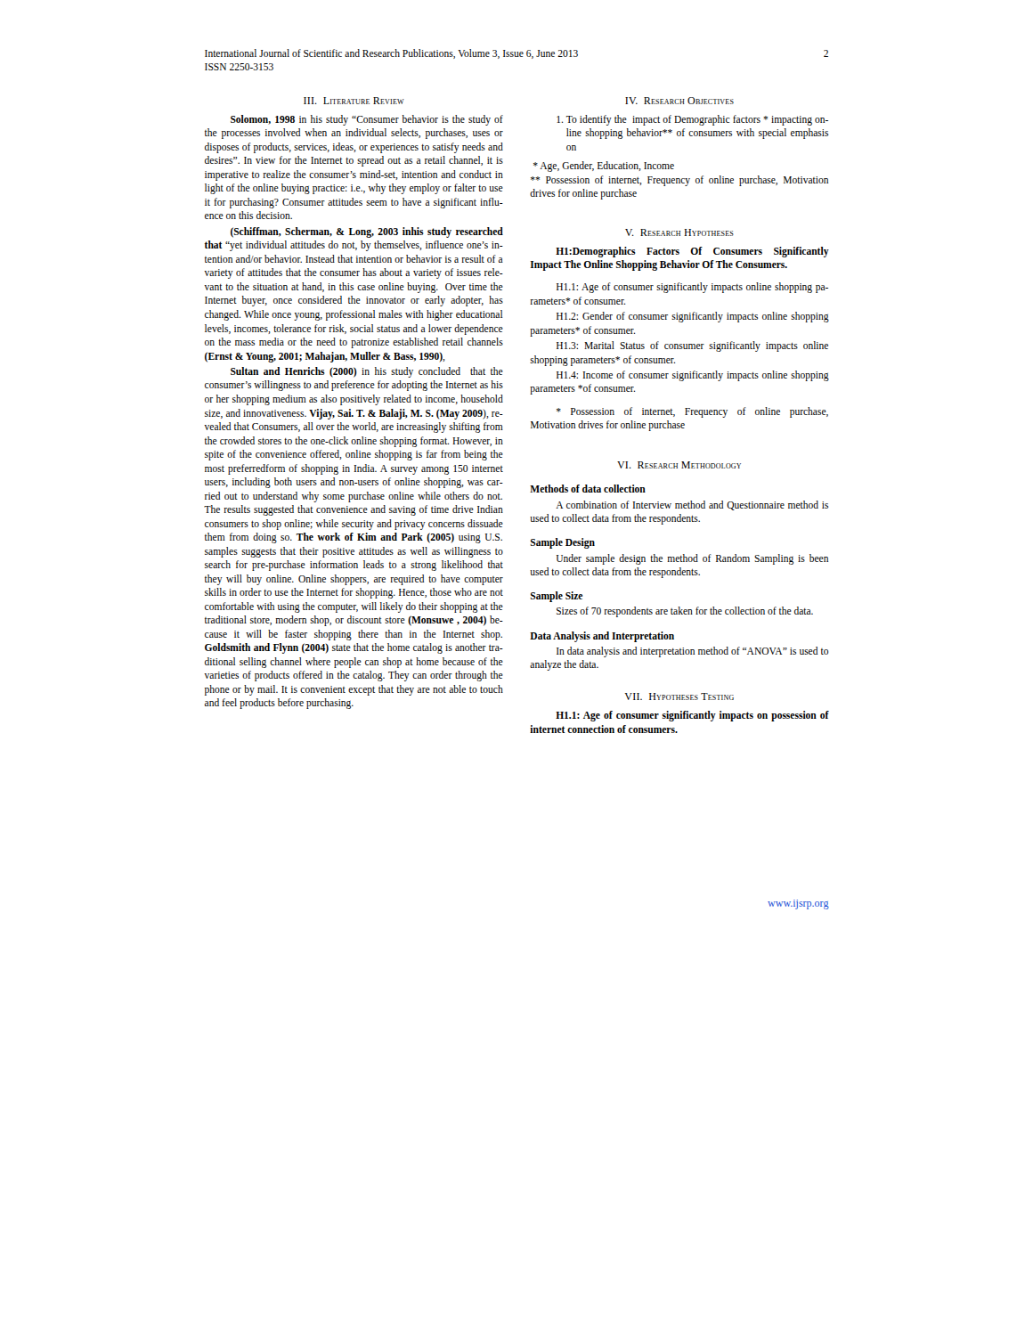International Journal of Scientific and Research Publications, Volume 3, Issue 6, June 2013
ISSN 2250-3153
2
III. Literature Review
Solomon, 1998 in his study “Consumer behavior is the study of the processes involved when an individual selects, purchases, uses or disposes of products, services, ideas, or experiences to satisfy needs and desires”. In view for the Internet to spread out as a retail channel, it is imperative to realize the consumer’s mind-set, intention and conduct in light of the online buying practice: i.e., why they employ or falter to use it for purchasing? Consumer attitudes seem to have a significant influence on this decision.
(Schiffman, Scherman, & Long, 2003 inhis study researched that “yet individual attitudes do not, by themselves, influence one’s intention and/or behavior. Instead that intention or behavior is a result of a variety of attitudes that the consumer has about a variety of issues relevant to the situation at hand, in this case online buying. Over time the Internet buyer, once considered the innovator or early adopter, has changed. While once young, professional males with higher educational levels, incomes, tolerance for risk, social status and a lower dependence on the mass media or the need to patronize established retail channels (Ernst & Young, 2001; Mahajan, Muller & Bass, 1990),
Sultan and Henrichs (2000) in his study concluded that the consumer’s willingness to and preference for adopting the Internet as his or her shopping medium as also positively related to income, household size, and innovativeness. Vijay, Sai. T. & Balaji, M. S. (May 2009), revealed that Consumers, all over the world, are increasingly shifting from the crowded stores to the one-click online shopping format. However, in spite of the convenience offered, online shopping is far from being the most preferredform of shopping in India. A survey among 150 internet users, including both users and non-users of online shopping, was carried out to understand why some purchase online while others do not. The results suggested that convenience and saving of time drive Indian consumers to shop online; while security and privacy concerns dissuade them from doing so. The work of Kim and Park (2005) using U.S. samples suggests that their positive attitudes as well as willingness to search for pre-purchase information leads to a strong likelihood that they will buy online. Online shoppers, are required to have computer skills in order to use the Internet for shopping. Hence, those who are not comfortable with using the computer, will likely do their shopping at the traditional store, modern shop, or discount store (Monsuwe , 2004) because it will be faster shopping there than in the Internet shop. Goldsmith and Flynn (2004) state that the home catalog is another traditional selling channel where people can shop at home because of the varieties of products offered in the catalog. They can order through the phone or by mail. It is convenient except that they are not able to touch and feel products before purchasing.
IV. Research Objectives
To identify the impact of Demographic factors * impacting on-line shopping behavior** of consumers with special emphasis on
* Age, Gender, Education, Income
** Possession of internet, Frequency of online purchase, Motivation drives for online purchase
V. Research Hypotheses
H1:Demographics Factors Of Consumers Significantly Impact The Online Shopping Behavior Of The Consumers.
H1.1: Age of consumer significantly impacts online shopping parameters* of consumer.
H1.2: Gender of consumer significantly impacts online shopping parameters* of consumer.
H1.3: Marital Status of consumer significantly impacts online shopping parameters* of consumer.
H1.4: Income of consumer significantly impacts online shopping parameters *of consumer.
* Possession of internet, Frequency of online purchase, Motivation drives for online purchase
VI. Research Methodology
Methods of data collection
A combination of Interview method and Questionnaire method is used to collect data from the respondents.
Sample Design
Under sample design the method of Random Sampling is been used to collect data from the respondents.
Sample Size
Sizes of 70 respondents are taken for the collection of the data.
Data Analysis and Interpretation
In data analysis and interpretation method of “ANOVA” is used to analyze the data.
VII. Hypotheses Testing
H1.1: Age of consumer significantly impacts on possession of internet connection of consumers.
www.ijsrp.org